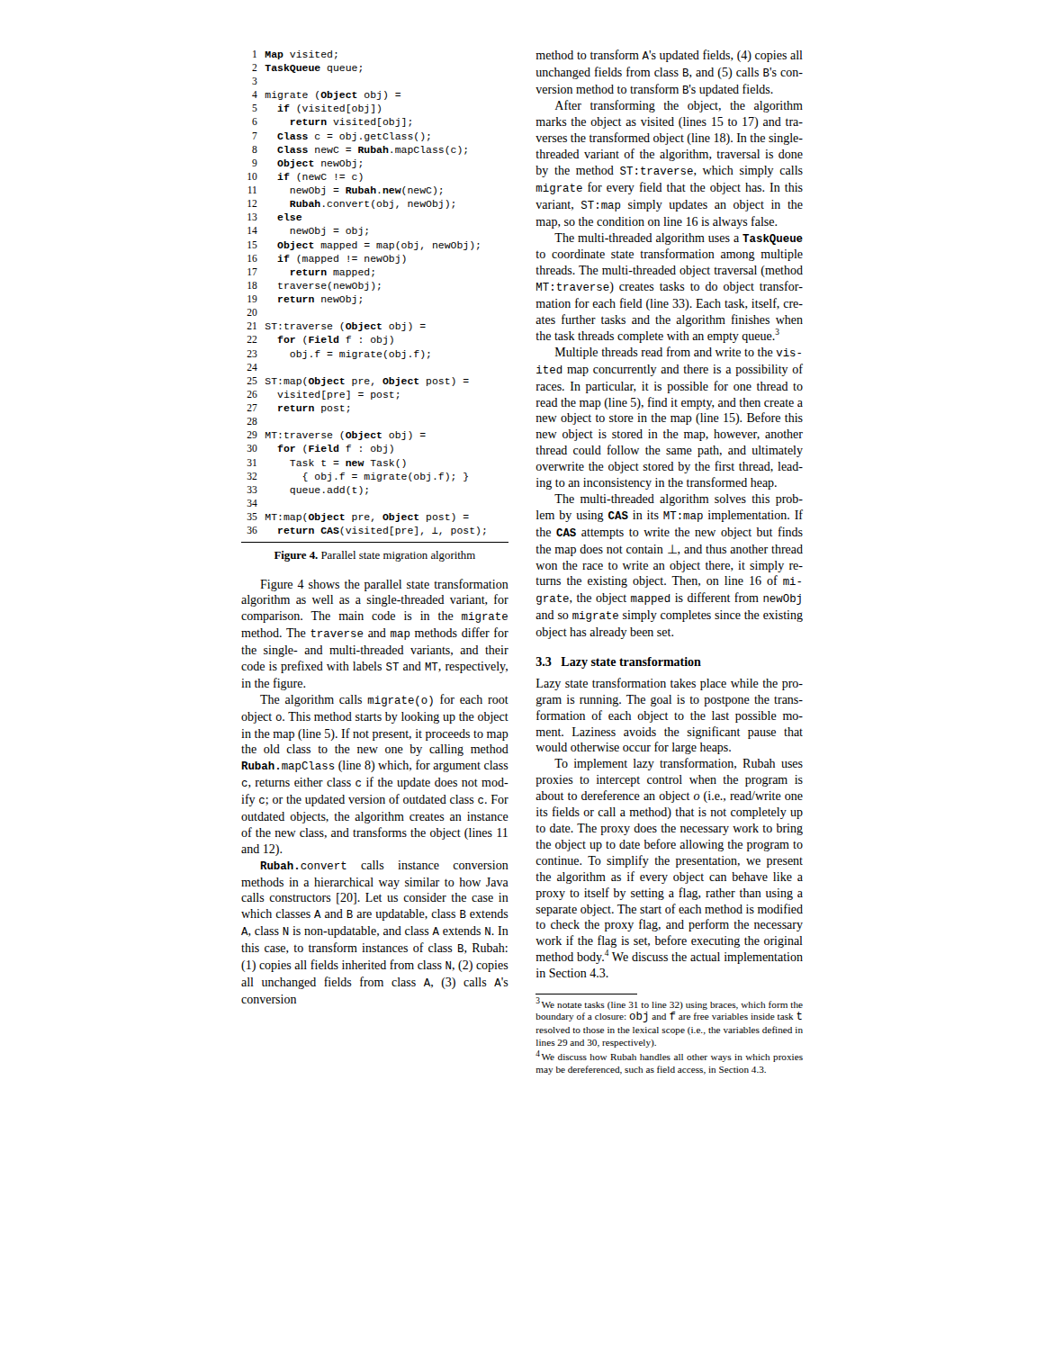1 Map visited;
2 TaskQueue queue;
3
4migrate (Object obj) =
5  if (visited[obj])
6    return visited[obj];
7  Class c = obj.getClass();
8  Class newC = Rubah.mapClass(c);
9  Object newObj;
10  if (newC != c)
11    newObj = Rubah.new(newC);
12    Rubah.convert(obj, newObj);
13  else
14    newObj = obj;
15  Object mapped = map(obj, newObj);
16  if (mapped != newObj)
17    return mapped;
18  traverse(newObj);
19  return newObj;
20
21 ST:traverse (Object obj) =
22  for (Field f : obj)
23    obj.f = migrate(obj.f);
24
25 ST:map(Object pre, Object post) =
26  visited[pre] = post;
27  return post;
28
29 MT:traverse (Object obj) =
30  for (Field f : obj)
31    Task t = new Task()
32      { obj.f = migrate(obj.f); }
33    queue.add(t);
34
35 MT:map(Object pre, Object post) =
36  return CAS(visited[pre], ⊥, post);
Figure 4. Parallel state migration algorithm
Figure 4 shows the parallel state transformation algorithm as well as a single-threaded variant, for comparison. The main code is in the migrate method. The traverse and map methods differ for the single- and multi-threaded variants, and their code is prefixed with labels ST and MT, respectively, in the figure.
The algorithm calls migrate(o) for each root object o. This method starts by looking up the object in the map (line 5). If not present, it proceeds to map the old class to the new one by calling method Rubah. mapClass (line 8) which, for argument class c, returns either class c if the update does not modify c; or the updated version of outdated class c. For outdated objects, the algorithm creates an instance of the new class, and transforms the object (lines 11 and 12).
Rubah. convert calls instance conversion methods in a hierarchical way similar to how Java calls constructors [20]. Let us consider the case in which classes A and B are updatable, class B extends A, class N is non-updatable, and class A extends N. In this case, to transform instances of class B, Rubah: (1) copies all fields inherited from class N, (2) copies all unchanged fields from class A, (3) calls A's conversion
method to transform A's updated fields, (4) copies all unchanged fields from class B, and (5) calls B's conversion method to transform B's updated fields.
After transforming the object, the algorithm marks the object as visited (lines 15 to 17) and traverses the transformed object (line 18). In the single-threaded variant of the algorithm, traversal is done by the method ST:traverse, which simply calls migrate for every field that the object has. In this variant, ST:map simply updates an object in the map, so the condition on line 16 is always false.
The multi-threaded algorithm uses a TaskQueue to coordinate state transformation among multiple threads. The multi-threaded object traversal (method MT:traverse) creates tasks to do object transformation for each field (line 33). Each task, itself, creates further tasks and the algorithm finishes when the task threads complete with an empty queue.3
Multiple threads read from and write to the visited map concurrently and there is a possibility of races. In particular, it is possible for one thread to read the map (line 5), find it empty, and then create a new object to store in the map (line 15). Before this new object is stored in the map, however, another thread could follow the same path, and ultimately overwrite the object stored by the first thread, leading to an inconsistency in the transformed heap.
The multi-threaded algorithm solves this problem by using CAS in its MT:map implementation. If the CAS attempts to write the new object but finds the map does not contain ⊥, and thus another thread won the race to write an object there, it simply returns the existing object. Then, on line 16 of migrate, the object mapped is different from newObj and so migrate simply completes since the existing object has already been set.
3.3 Lazy state transformation
Lazy state transformation takes place while the program is running. The goal is to postpone the transformation of each object to the last possible moment. Laziness avoids the significant pause that would otherwise occur for large heaps.
To implement lazy transformation, Rubah uses proxies to intercept control when the program is about to dereference an object o (i.e., read/write one its fields or call a method) that is not completely up to date. The proxy does the necessary work to bring the object up to date before allowing the program to continue. To simplify the presentation, we present the algorithm as if every object can behave like a proxy to itself by setting a flag, rather than using a separate object. The start of each method is modified to check the proxy flag, and perform the necessary work if the flag is set, before executing the original method body.4 We discuss the actual implementation in Section 4.3.
3We notate tasks (line 31 to line 32) using braces, which form the boundary of a closure: obj and f are free variables inside task t resolved to those in the lexical scope (i.e., the variables defined in lines 29 and 30, respectively).
4We discuss how Rubah handles all other ways in which proxies may be dereferenced, such as field access, in Section 4.3.